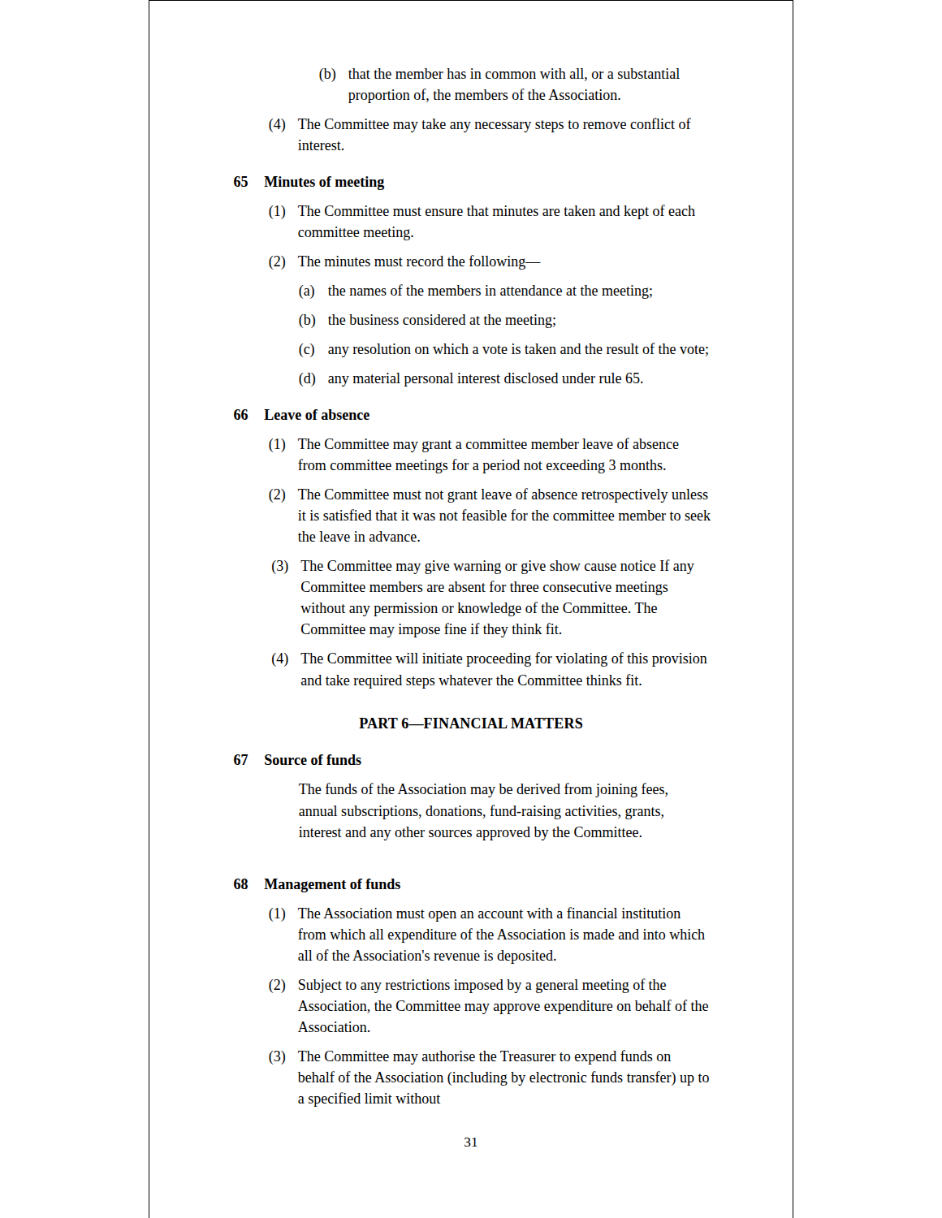(b) that the member has in common with all, or a substantial proportion of, the members of the Association.
(4) The Committee may take any necessary steps to remove conflict of interest.
65 Minutes of meeting
(1) The Committee must ensure that minutes are taken and kept of each committee meeting.
(2) The minutes must record the following—
(a) the names of the members in attendance at the meeting;
(b) the business considered at the meeting;
(c) any resolution on which a vote is taken and the result of the vote;
(d) any material personal interest disclosed under rule 65.
66 Leave of absence
(1) The Committee may grant a committee member leave of absence from committee meetings for a period not exceeding 3 months.
(2) The Committee must not grant leave of absence retrospectively unless it is satisfied that it was not feasible for the committee member to seek the leave in advance.
(3) The Committee may give warning or give show cause notice If any Committee members are absent for three consecutive meetings without any permission or knowledge of the Committee. The Committee may impose fine if they think fit.
(4) The Committee will initiate proceeding for violating of this provision and take required steps whatever the Committee thinks fit.
PART 6—FINANCIAL MATTERS
67 Source of funds
The funds of the Association may be derived from joining fees, annual subscriptions, donations, fund-raising activities, grants, interest and any other sources approved by the Committee.
68 Management of funds
(1) The Association must open an account with a financial institution from which all expenditure of the Association is made and into which all of the Association's revenue is deposited.
(2) Subject to any restrictions imposed by a general meeting of the Association, the Committee may approve expenditure on behalf of the Association.
(3) The Committee may authorise the Treasurer to expend funds on behalf of the Association (including by electronic funds transfer) up to a specified limit without
31